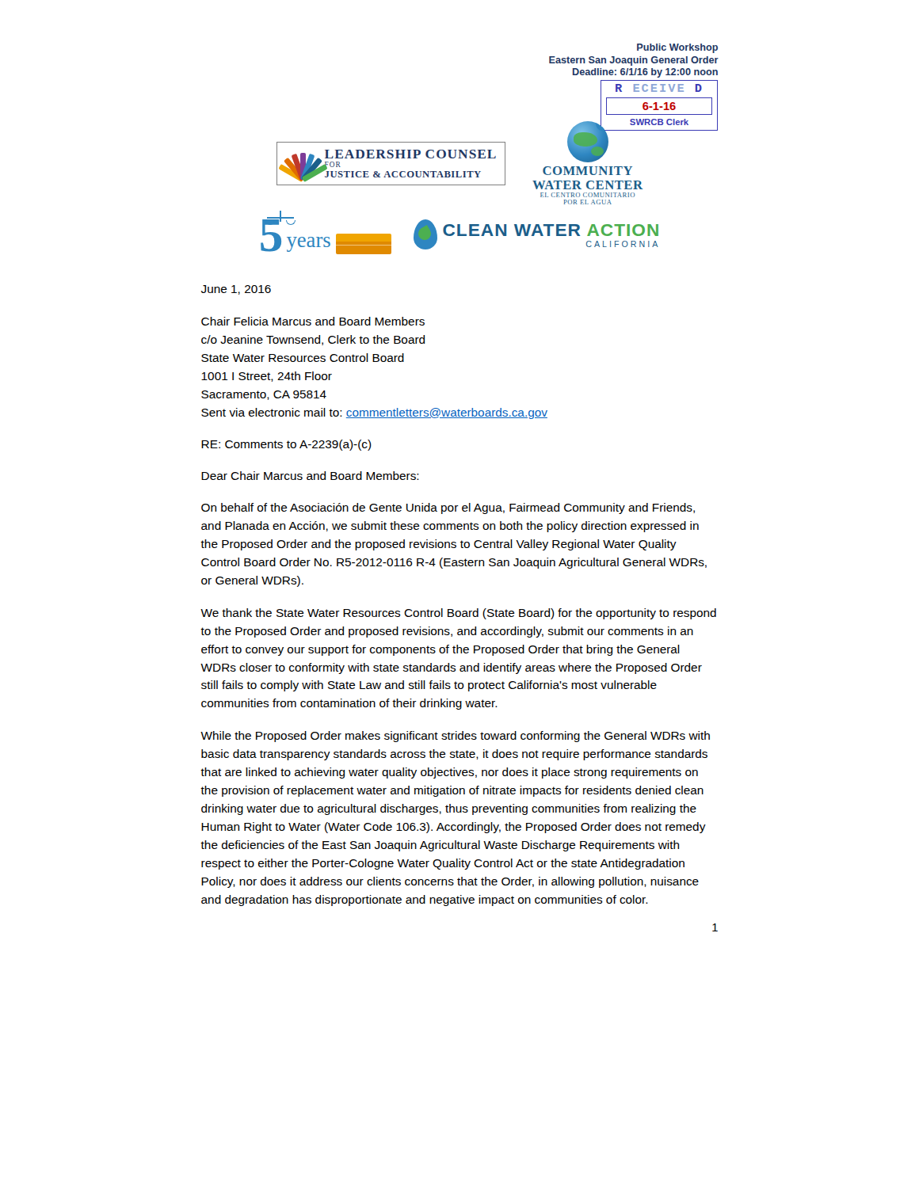Public Workshop
Eastern San Joaquin General Order
Deadline: 6/1/16 by 12:00 noon
R ECEIVE D
6-1-16
SWRCB Clerk
LEADERSHIP COUNSEL
FOR
JUSTICE & ACCOUNTABILITY
COMMUNITY
WATER CENTER
EL CENTRO COMUNITARIO
POR EL AGUA
5
years
CLEAN WATER ACTION
CALIFORNIA
June 1, 2016
Chair Felicia Marcus and Board Members
c/o Jeanine Townsend, Clerk to the Board
State Water Resources Control Board
1001 I Street, 24th Floor
Sacramento, CA 95814
Sent via electronic mail to: commentletters@waterboards.ca.gov
RE: Comments to A-2239(a)-(c)
Dear Chair Marcus and Board Members:
On behalf of the Asociación de Gente Unida por el Agua, Fairmead Community and Friends, and Planada en Acción, we submit these comments on both the policy direction expressed in the Proposed Order and the proposed revisions to Central Valley Regional Water Quality Control Board Order No. R5-2012-0116 R-4 (Eastern San Joaquin Agricultural General WDRs, or General WDRs).
We thank the State Water Resources Control Board (State Board) for the opportunity to respond to the Proposed Order and proposed revisions, and accordingly, submit our comments in an effort to convey our support for components of the Proposed Order that bring the General WDRs closer to conformity with state standards and identify areas where the Proposed Order still fails to comply with State Law and still fails to protect California's most vulnerable communities from contamination of their drinking water.
While the Proposed Order makes significant strides toward conforming the General WDRs with basic data transparency standards across the state, it does not require performance standards that are linked to achieving water quality objectives, nor does it place strong requirements on the provision of replacement water and mitigation of nitrate impacts for residents denied clean drinking water due to agricultural discharges, thus preventing communities from realizing the Human Right to Water (Water Code 106.3). Accordingly, the Proposed Order does not remedy the deficiencies of the East San Joaquin Agricultural Waste Discharge Requirements with respect to either the Porter-Cologne Water Quality Control Act or the state Antidegradation Policy, nor does it address our clients concerns that the Order, in allowing pollution, nuisance and degradation has disproportionate and negative impact on communities of color.
1